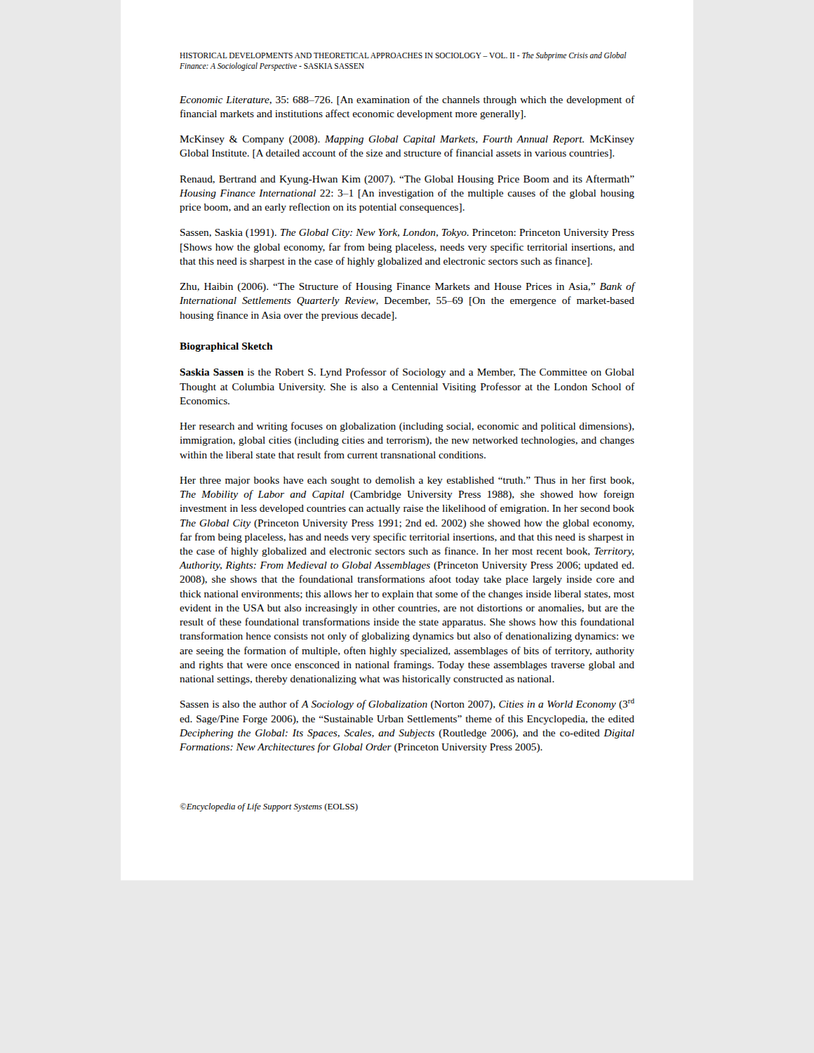HISTORICAL DEVELOPMENTS AND THEORETICAL APPROACHES IN SOCIOLOGY – Vol. II - The Subprime Crisis and Global Finance: A Sociological Perspective - Saskia Sassen
Economic Literature, 35: 688–726. [An examination of the channels through which the development of financial markets and institutions affect economic development more generally].
McKinsey & Company (2008). Mapping Global Capital Markets, Fourth Annual Report. McKinsey Global Institute. [A detailed account of the size and structure of financial assets in various countries].
Renaud, Bertrand and Kyung-Hwan Kim (2007). “The Global Housing Price Boom and its Aftermath” Housing Finance International 22: 3–1 [An investigation of the multiple causes of the global housing price boom, and an early reflection on its potential consequences].
Sassen, Saskia (1991). The Global City: New York, London, Tokyo. Princeton: Princeton University Press [Shows how the global economy, far from being placeless, needs very specific territorial insertions, and that this need is sharpest in the case of highly globalized and electronic sectors such as finance].
Zhu, Haibin (2006). “The Structure of Housing Finance Markets and House Prices in Asia,” Bank of International Settlements Quarterly Review, December, 55–69 [On the emergence of market-based housing finance in Asia over the previous decade].
Biographical Sketch
Saskia Sassen is the Robert S. Lynd Professor of Sociology and a Member, The Committee on Global Thought at Columbia University. She is also a Centennial Visiting Professor at the London School of Economics.
Her research and writing focuses on globalization (including social, economic and political dimensions), immigration, global cities (including cities and terrorism), the new networked technologies, and changes within the liberal state that result from current transnational conditions.
Her three major books have each sought to demolish a key established “truth.” Thus in her first book, The Mobility of Labor and Capital (Cambridge University Press 1988), she showed how foreign investment in less developed countries can actually raise the likelihood of emigration. In her second book The Global City (Princeton University Press 1991; 2nd ed. 2002) she showed how the global economy, far from being placeless, has and needs very specific territorial insertions, and that this need is sharpest in the case of highly globalized and electronic sectors such as finance. In her most recent book, Territory, Authority, Rights: From Medieval to Global Assemblages (Princeton University Press 2006; updated ed. 2008), she shows that the foundational transformations afoot today take place largely inside core and thick national environments; this allows her to explain that some of the changes inside liberal states, most evident in the USA but also increasingly in other countries, are not distortions or anomalies, but are the result of these foundational transformations inside the state apparatus. She shows how this foundational transformation hence consists not only of globalizing dynamics but also of denationalizing dynamics: we are seeing the formation of multiple, often highly specialized, assemblages of bits of territory, authority and rights that were once ensconced in national framings. Today these assemblages traverse global and national settings, thereby denationalizing what was historically constructed as national.
Sassen is also the author of A Sociology of Globalization (Norton 2007), Cities in a World Economy (3rd ed. Sage/Pine Forge 2006), the “Sustainable Urban Settlements” theme of this Encyclopedia, the edited Deciphering the Global: Its Spaces, Scales, and Subjects (Routledge 2006), and the co-edited Digital Formations: New Architectures for Global Order (Princeton University Press 2005).
©Encyclopedia of Life Support Systems (EOLSS)